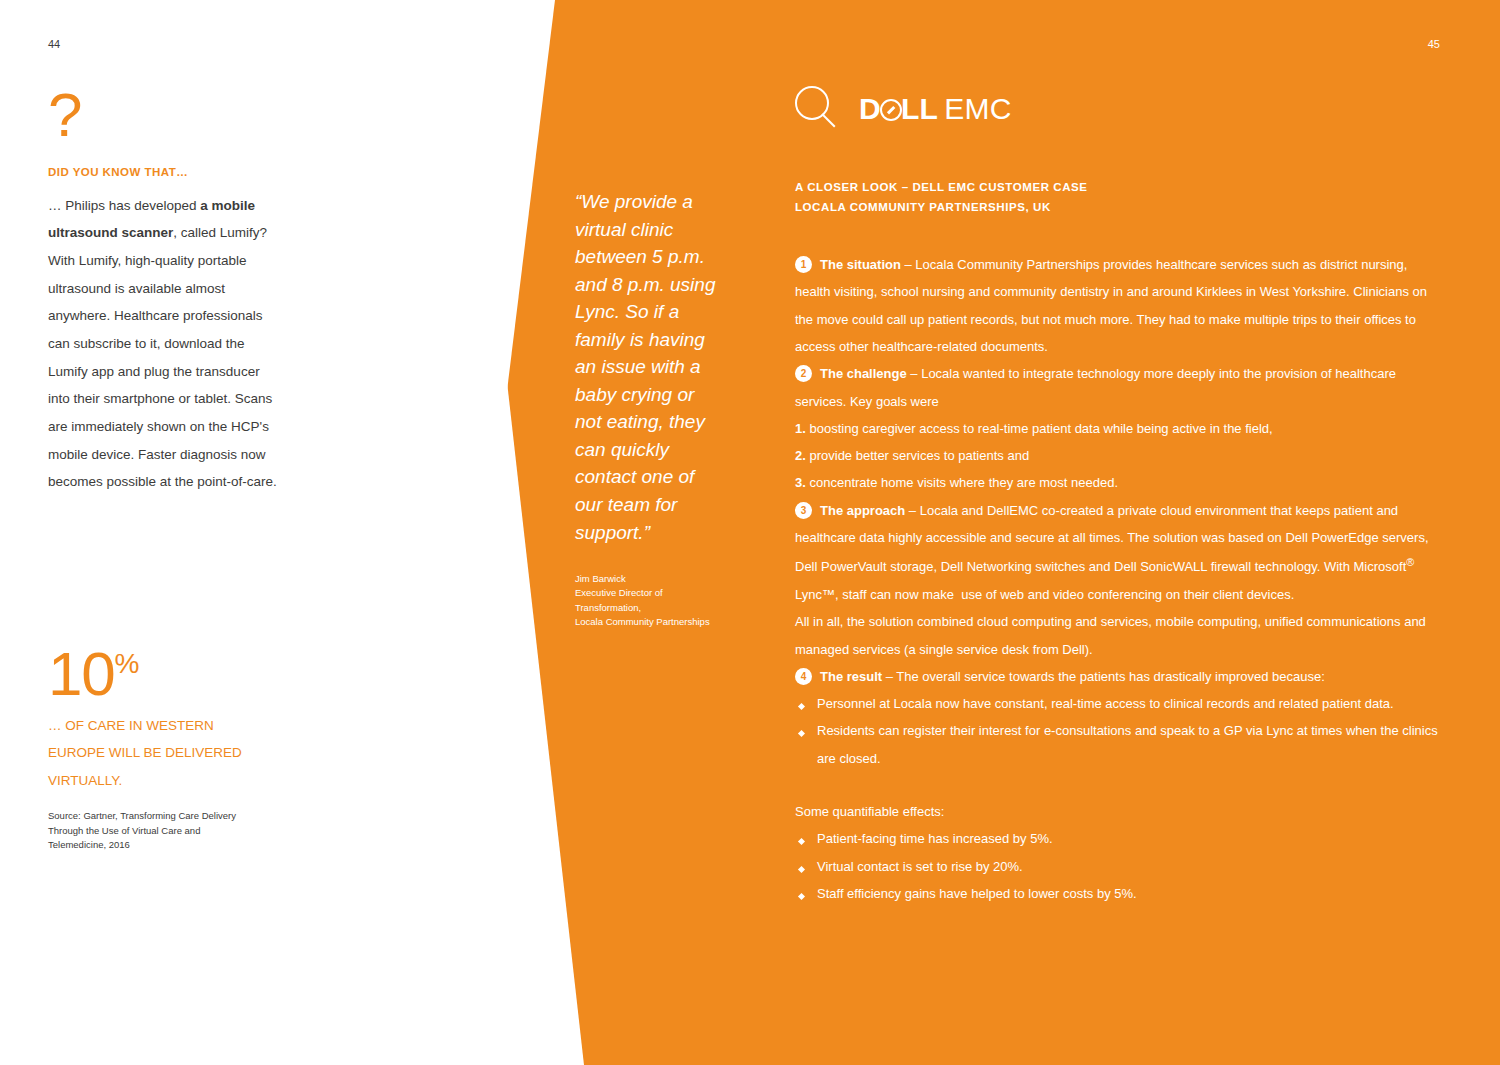44
?
DID YOU KNOW THAT…
… Philips has developed a mobile ultrasound scanner, called Lumify? With Lumify, high-quality portable ultrasound is available almost anywhere. Healthcare professionals can subscribe to it, download the Lumify app and plug the transducer into their smartphone or tablet. Scans are immediately shown on the HCP's mobile device. Faster diagnosis now becomes possible at the point-of-care.
10%
… OF CARE IN WESTERN EUROPE WILL BE DELIVERED VIRTUALLY.
Source: Gartner, Transforming Care Delivery Through the Use of Virtual Care and Telemedicine, 2016
“We provide a virtual clinic between 5 p.m. and 8 p.m. using Lync. So if a family is having an issue with a baby crying or not eating, they can quickly contact one of our team for support.”
Jim Barwick
Executive Director of Transformation,
Locala Community Partnerships
45
D LL EMC
A CLOSER LOOK – DELL EMC CUSTOMER CASE
LOCALA COMMUNITY PARTNERSHIPS, UK
1 The situation – Locala Community Partnerships provides healthcare services such as district nursing, health visiting, school nursing and community dentistry in and around Kirklees in West Yorkshire. Clinicians on the move could call up patient records, but not much more. They had to make multiple trips to their offices to access other healthcare-related documents.
2 The challenge – Locala wanted to integrate technology more deeply into the provision of healthcare services. Key goals were
1. boosting caregiver access to real-time patient data while being active in the field,
2. provide better services to patients and
3. concentrate home visits where they are most needed.
3 The approach – Locala and DellEMC co-created a private cloud environment that keeps patient and healthcare data highly accessible and secure at all times. The solution was based on Dell PowerEdge servers, Dell PowerVault storage, Dell Networking switches and Dell SonicWALL firewall technology. With Microsoft® Lync™, staff can now make use of web and video conferencing on their client devices.
All in all, the solution combined cloud computing and services, mobile computing, unified communications and managed services (a single service desk from Dell).
4 The result – The overall service towards the patients has drastically improved because:
Personnel at Locala now have constant, real-time access to clinical records and related patient data.
Residents can register their interest for e-consultations and speak to a GP via Lync at times when the clinics are closed.
Some quantifiable effects:
Patient-facing time has increased by 5%.
Virtual contact is set to rise by 20%.
Staff efficiency gains have helped to lower costs by 5%.